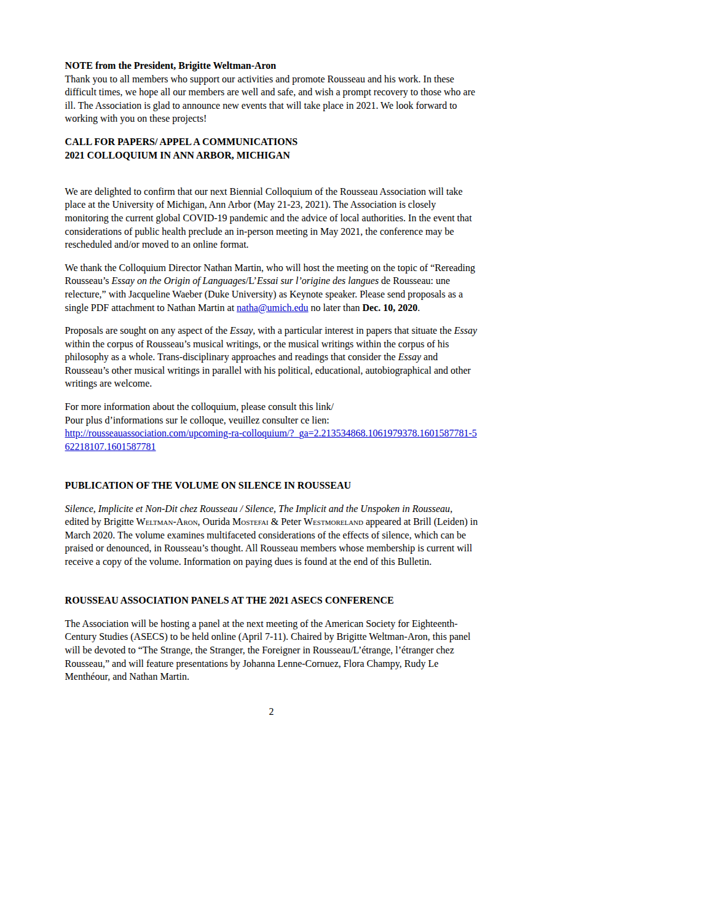NOTE from the President, Brigitte Weltman-Aron
Thank you to all members who support our activities and promote Rousseau and his work. In these difficult times, we hope all our members are well and safe, and wish a prompt recovery to those who are ill. The Association is glad to announce new events that will take place in 2021. We look forward to working with you on these projects!
CALL FOR PAPERS/ APPEL A COMMUNICATIONS
2021 COLLOQUIUM IN ANN ARBOR, MICHIGAN
We are delighted to confirm that our next Biennial Colloquium of the Rousseau Association will take place at the University of Michigan, Ann Arbor (May 21-23, 2021). The Association is closely monitoring the current global COVID-19 pandemic and the advice of local authorities. In the event that considerations of public health preclude an in-person meeting in May 2021, the conference may be rescheduled and/or moved to an online format.
We thank the Colloquium Director Nathan Martin, who will host the meeting on the topic of “Rereading Rousseau’s Essay on the Origin of Languages/L’Essai sur l’origine des langues de Rousseau: une relecture,” with Jacqueline Waeber (Duke University) as Keynote speaker. Please send proposals as a single PDF attachment to Nathan Martin at natha@umich.edu no later than Dec. 10, 2020.
Proposals are sought on any aspect of the Essay, with a particular interest in papers that situate the Essay within the corpus of Rousseau’s musical writings, or the musical writings within the corpus of his philosophy as a whole. Trans-disciplinary approaches and readings that consider the Essay and Rousseau’s other musical writings in parallel with his political, educational, autobiographical and other writings are welcome.
For more information about the colloquium, please consult this link/
Pour plus d’informations sur le colloque, veuillez consulter ce lien:
http://rousseauassociation.com/upcoming-ra-colloquium/?_ga=2.213534868.1061979378.1601587781-562218107.1601587781
PUBLICATION OF THE VOLUME ON SILENCE IN ROUSSEAU
Silence, Implicite et Non-Dit chez Rousseau / Silence, The Implicit and the Unspoken in Rousseau, edited by Brigitte Weltman-Aron, Ourida Mostefai & Peter Westmoreland appeared at Brill (Leiden) in March 2020. The volume examines multifaceted considerations of the effects of silence, which can be praised or denounced, in Rousseau’s thought. All Rousseau members whose membership is current will receive a copy of the volume. Information on paying dues is found at the end of this Bulletin.
ROUSSEAU ASSOCIATION PANELS AT THE 2021 ASECS CONFERENCE
The Association will be hosting a panel at the next meeting of the American Society for Eighteenth-Century Studies (ASECS) to be held online (April 7-11). Chaired by Brigitte Weltman-Aron, this panel will be devoted to “The Strange, the Stranger, the Foreigner in Rousseau/L’étrange, l’étranger chez Rousseau,” and will feature presentations by Johanna Lenne-Cornuez, Flora Champy, Rudy Le Menthéour, and Nathan Martin.
2